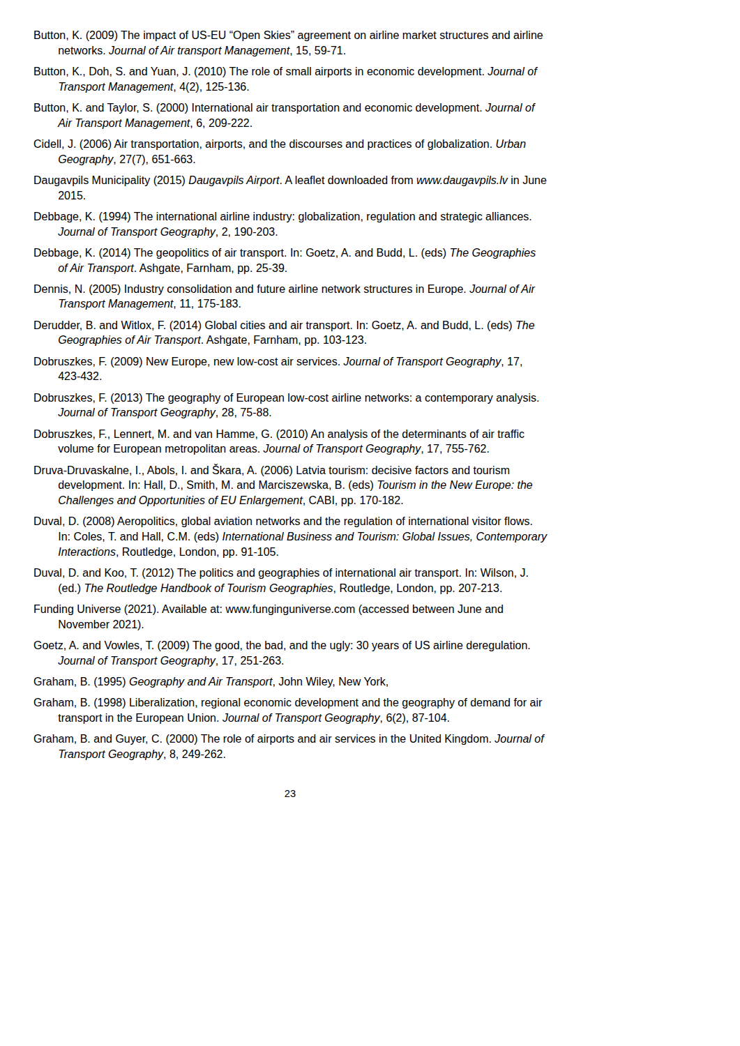Button, K. (2009) The impact of US-EU “Open Skies” agreement on airline market structures and airline networks. Journal of Air transport Management, 15, 59-71.
Button, K., Doh, S. and Yuan, J. (2010) The role of small airports in economic development. Journal of Transport Management, 4(2), 125-136.
Button, K. and Taylor, S. (2000) International air transportation and economic development. Journal of Air Transport Management, 6, 209-222.
Cidell, J. (2006) Air transportation, airports, and the discourses and practices of globalization. Urban Geography, 27(7), 651-663.
Daugavpils Municipality (2015) Daugavpils Airport. A leaflet downloaded from www.daugavpils.lv in June 2015.
Debbage, K. (1994) The international airline industry: globalization, regulation and strategic alliances. Journal of Transport Geography, 2, 190-203.
Debbage, K. (2014) The geopolitics of air transport. In: Goetz, A. and Budd, L. (eds) The Geographies of Air Transport. Ashgate, Farnham, pp. 25-39.
Dennis, N. (2005) Industry consolidation and future airline network structures in Europe. Journal of Air Transport Management, 11, 175-183.
Derudder, B. and Witlox, F. (2014) Global cities and air transport. In: Goetz, A. and Budd, L. (eds) The Geographies of Air Transport. Ashgate, Farnham, pp. 103-123.
Dobruszkes, F. (2009) New Europe, new low-cost air services. Journal of Transport Geography, 17, 423-432.
Dobruszkes, F. (2013) The geography of European low-cost airline networks: a contemporary analysis. Journal of Transport Geography, 28, 75-88.
Dobruszkes, F., Lennert, M. and van Hamme, G. (2010) An analysis of the determinants of air traffic volume for European metropolitan areas. Journal of Transport Geography, 17, 755-762.
Druva-Druvaskalne, I., Abols, I. and Škara, A. (2006) Latvia tourism: decisive factors and tourism development. In: Hall, D., Smith, M. and Marciszewska, B. (eds) Tourism in the New Europe: the Challenges and Opportunities of EU Enlargement, CABI, pp. 170-182.
Duval, D. (2008) Aeropolitics, global aviation networks and the regulation of international visitor flows. In: Coles, T. and Hall, C.M. (eds) International Business and Tourism: Global Issues, Contemporary Interactions, Routledge, London, pp. 91-105.
Duval, D. and Koo, T. (2012) The politics and geographies of international air transport. In: Wilson, J. (ed.) The Routledge Handbook of Tourism Geographies, Routledge, London, pp. 207-213.
Funding Universe (2021). Available at: www.funginguniverse.com (accessed between June and November 2021).
Goetz, A. and Vowles, T. (2009) The good, the bad, and the ugly: 30 years of US airline deregulation. Journal of Transport Geography, 17, 251-263.
Graham, B. (1995) Geography and Air Transport, John Wiley, New York,
Graham, B. (1998) Liberalization, regional economic development and the geography of demand for air transport in the European Union. Journal of Transport Geography, 6(2), 87-104.
Graham, B. and Guyer, C. (2000) The role of airports and air services in the United Kingdom. Journal of Transport Geography, 8, 249-262.
23